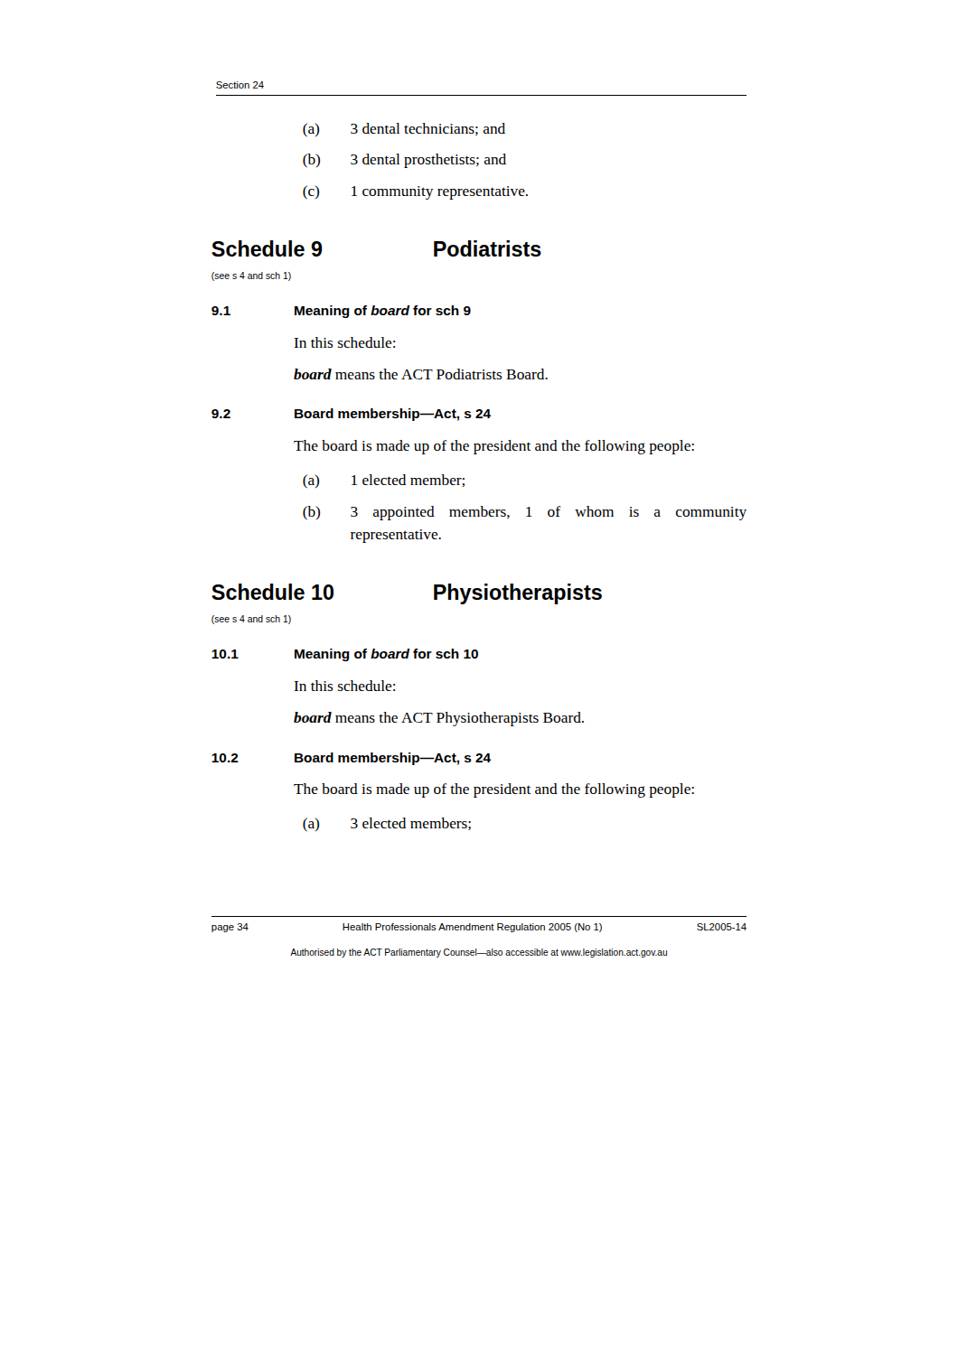Section 24
(a) 3 dental technicians; and
(b) 3 dental prosthetists; and
(c) 1 community representative.
Schedule 9 Podiatrists
(see s 4 and sch 1)
9.1 Meaning of board for sch 9
In this schedule:
board means the ACT Podiatrists Board.
9.2 Board membership—Act, s 24
The board is made up of the president and the following people:
(a) 1 elected member;
(b) 3 appointed members, 1 of whom is a community representative.
Schedule 10 Physiotherapists
(see s 4 and sch 1)
10.1 Meaning of board for sch 10
In this schedule:
board means the ACT Physiotherapists Board.
10.2 Board membership—Act, s 24
The board is made up of the president and the following people:
(a) 3 elected members;
page 34 Health Professionals Amendment Regulation 2005 (No 1) SL2005-14
Authorised by the ACT Parliamentary Counsel—also accessible at www.legislation.act.gov.au